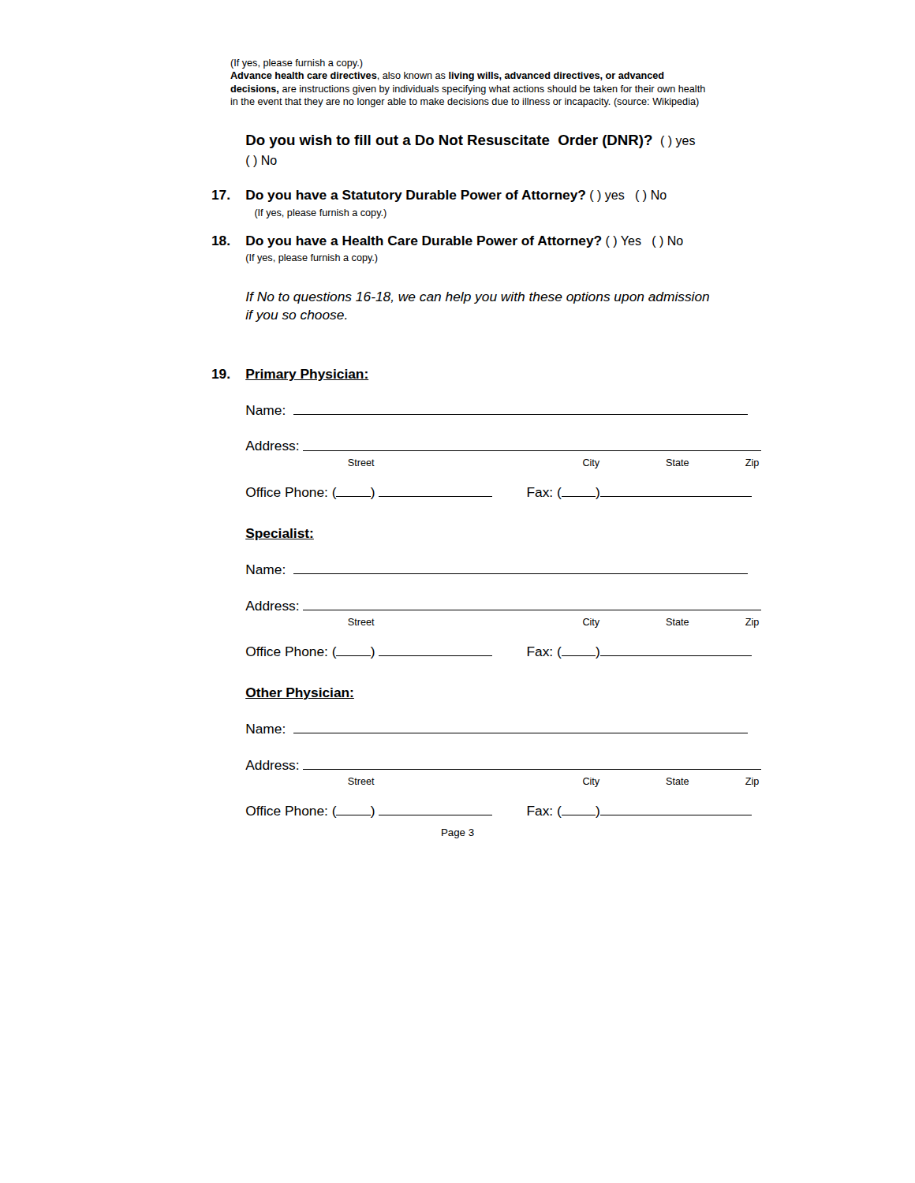(If yes, please furnish a copy.)
Advance health care directives, also known as living wills, advanced directives, or advanced decisions, are instructions given by individuals specifying what actions should be taken for their own health in the event that they are no longer able to make decisions due to illness or incapacity. (source: Wikipedia)
Do you wish to fill out a Do Not Resuscitate Order (DNR)? ( ) yes ( ) No
17. Do you have a Statutory Durable Power of Attorney? ( ) yes ( ) No
(If yes, please furnish a copy.)
18. Do you have a Health Care Durable Power of Attorney? ( ) Yes ( ) No
(If yes, please furnish a copy.)
If No to questions 16-18, we can help you with these options upon admission if you so choose.
19. Primary Physician:
Name:
Address:
Street City State Zip
Office Phone: ( ) Fax: ( )
Specialist:
Name:
Address:
Street City State Zip
Office Phone: ( ) Fax: ( )
Other Physician:
Name:
Address:
Street City State Zip
Office Phone: ( ) Fax: ( )
Page 3